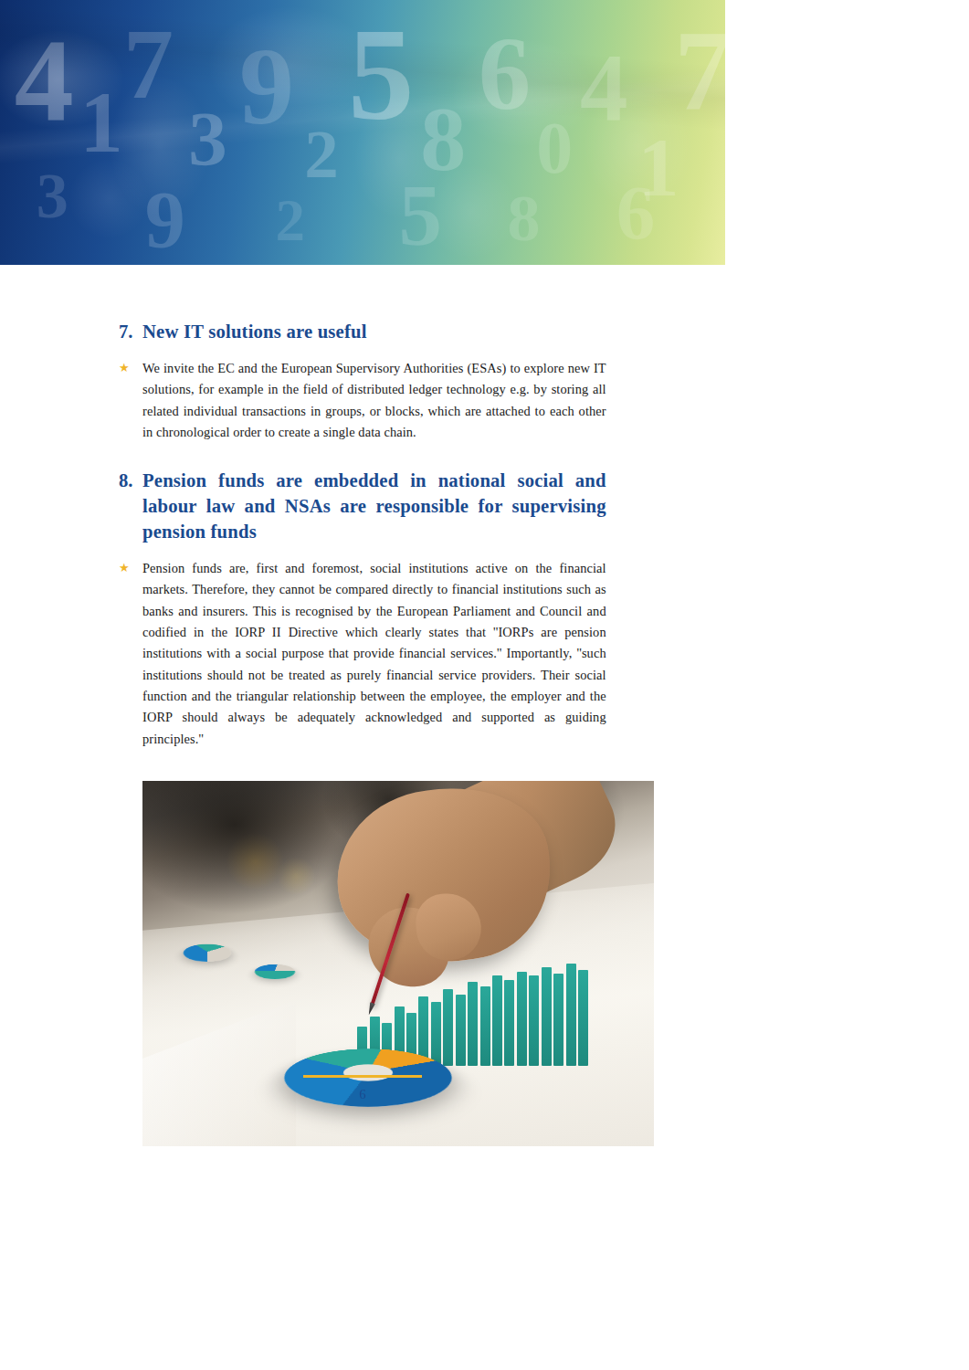4 1 7 3 9 2 5 8 6 0 4 1 7 3 9 2 5 8 6
7. New IT solutions are useful
★ We invite the EC and the European Supervisory Authorities (ESAs) to explore new IT solutions, for example in the field of distributed ledger technology e.g. by storing all related individual transactions in groups, or blocks, which are attached to each other in chronological order to create a single data chain.
8. Pension funds are embedded in national social and labour law and NSAs are responsible for supervising pension funds
★ Pension funds are, first and foremost, social institutions active on the financial markets. Therefore, they cannot be compared directly to financial institutions such as banks and insurers. This is recognised by the European Parliament and Council and codified in the IORP II Directive which clearly states that ''IORPs are pension institutions with a social purpose that provide financial services.'' Importantly, ''such institutions should not be treated as purely financial service providers. Their social function and the triangular relationship between the employee, the employer and the IORP should always be adequately acknowledged and supported as guiding principles.''
6